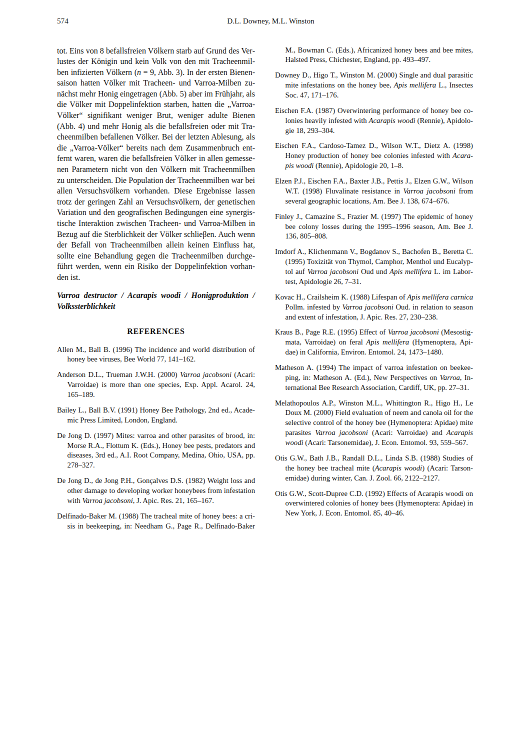574 D.L. Downey, M.L. Winston
tot. Eins von 8 befallsfreien Völkern starb auf Grund des Verlustes der Königin und kein Volk von den mit Tracheenmilben infizierten Völkern (n = 9, Abb. 3). In der ersten Bienensaison hatten Völker mit Tracheen- und Varroa-Milben zunächst mehr Honig eingetragen (Abb. 5) aber im Frühjahr, als die Völker mit Doppelinfektion starben, hatten die „Varroa-Völker“ signifikant weniger Brut, weniger adulte Bienen (Abb. 4) und mehr Honig als die befallsfreien oder mit Tracheenmilben befallenen Völker. Bei der letzten Ablesung, als die „Varroa-Völker“ bereits nach dem Zusammenbruch entfernt waren, waren die befallsfreien Völker in allen gemessenen Parametern nicht von den Völkern mit Tracheenmilben zu unterscheiden. Die Population der Tracheenmilben war bei allen Versuchsvölkern vorhanden. Diese Ergebnisse lassen trotz der geringen Zahl an Versuchsvölkern, der genetischen Variation und den geografischen Bedingungen eine synergistische Interaktion zwischen Tracheen- und Varroa-Milben in Bezug auf die Sterblichkeit der Völker schlieβen. Auch wenn der Befall von Tracheenmilben allein keinen Einfluss hat, sollte eine Behandlung gegen die Tracheenmilben durchgeführt werden, wenn ein Risiko der Doppelinfektion vorhanden ist.
Varroa destructor / Acarapis woodi / Honigproduktion / Volkssterblichkeit
REFERENCES
Allen M., Ball B. (1996) The incidence and world distribution of honey bee viruses, Bee World 77, 141–162.
Anderson D.L., Trueman J.W.H. (2000) Varroa jacobsoni (Acari: Varroidae) is more than one species, Exp. Appl. Acarol. 24, 165–189.
Bailey L., Ball B.V. (1991) Honey Bee Pathology, 2nd ed., Academic Press Limited, London, England.
De Jong D. (1997) Mites: varroa and other parasites of brood, in: Morse R.A., Flottum K. (Eds.), Honey bee pests, predators and diseases, 3rd ed., A.I. Root Company, Medina, Ohio, USA, pp. 278–327.
De Jong D., de Jong P.H., Gonçalves D.S. (1982) Weight loss and other damage to developing worker honeybees from infestation with Varroa jacobsoni, J. Apic. Res. 21, 165–167.
Delfinado-Baker M. (1988) The tracheal mite of honey bees: a crisis in beekeeping, in: Needham G., Page R., Delfinado-Baker M., Bowman C. (Eds.), Africanized honey bees and bee mites, Halsted Press, Chichester, England, pp. 493–497.
Downey D., Higo T., Winston M. (2000) Single and dual parasitic mite infestations on the honey bee, Apis mellifera L., Insectes Soc. 47, 171–176.
Eischen F.A. (1987) Overwintering performance of honey bee colonies heavily infested with Acarapis woodi (Rennie), Apidologie 18, 293–304.
Eischen F.A., Cardoso-Tamez D., Wilson W.T., Dietz A. (1998) Honey production of honey bee colonies infested with Acarapis woodi (Rennie), Apidologie 20, 1–8.
Elzen P.J., Eischen F.A., Baxter J.B., Pettis J., Elzen G.W., Wilson W.T. (1998) Fluvalinate resistance in Varroa jacobsoni from several geographic locations, Am. Bee J. 138, 674–676.
Finley J., Camazine S., Frazier M. (1997) The epidemic of honey bee colony losses during the 1995–1996 season, Am. Bee J. 136, 805–808.
Imdorf A., Klichenmann V., Bogdanov S., Bachofen B., Beretta C. (1995) Toxizität von Thymol, Camphor, Menthol und Eucalyptol auf Varroa jacobsoni Oud und Apis mellifera L. im Labortest, Apidologie 26, 7–31.
Kovac H., Crailsheim K. (1988) Lifespan of Apis mellifera carnica Pollm. infested by Varroa jacobsoni Oud. in relation to season and extent of infestation, J. Apic. Res. 27, 230–238.
Kraus B., Page R.E. (1995) Effect of Varroa jacobsoni (Mesostigmata, Varroidae) on feral Apis mellifera (Hymenoptera, Apidae) in California, Environ. Entomol. 24, 1473–1480.
Matheson A. (1994) The impact of varroa infestation on beekeeping, in: Matheson A. (Ed.), New Perspectives on Varroa, International Bee Research Association, Cardiff, UK, pp. 27–31.
Melathopoulos A.P., Winston M.L., Whittington R., Higo H., Le Doux M. (2000) Field evaluation of neem and canola oil for the selective control of the honey bee (Hymenoptera: Apidae) mite parasites Varroa jacobsoni (Acari: Varroidae) and Acarapis woodi (Acari: Tarsonemidae), J. Econ. Entomol. 93, 559–567.
Otis G.W., Bath J.B., Randall D.L., Linda S.B. (1988) Studies of the honey bee tracheal mite (Acarapis woodi) (Acari: Tarsonemidae) during winter, Can. J. Zool. 66, 2122–2127.
Otis G.W., Scott-Dupree C.D. (1992) Effects of Acarapis woodi on overwintered colonies of honey bees (Hymenoptera: Apidae) in New York, J. Econ. Entomol. 85, 40–46.